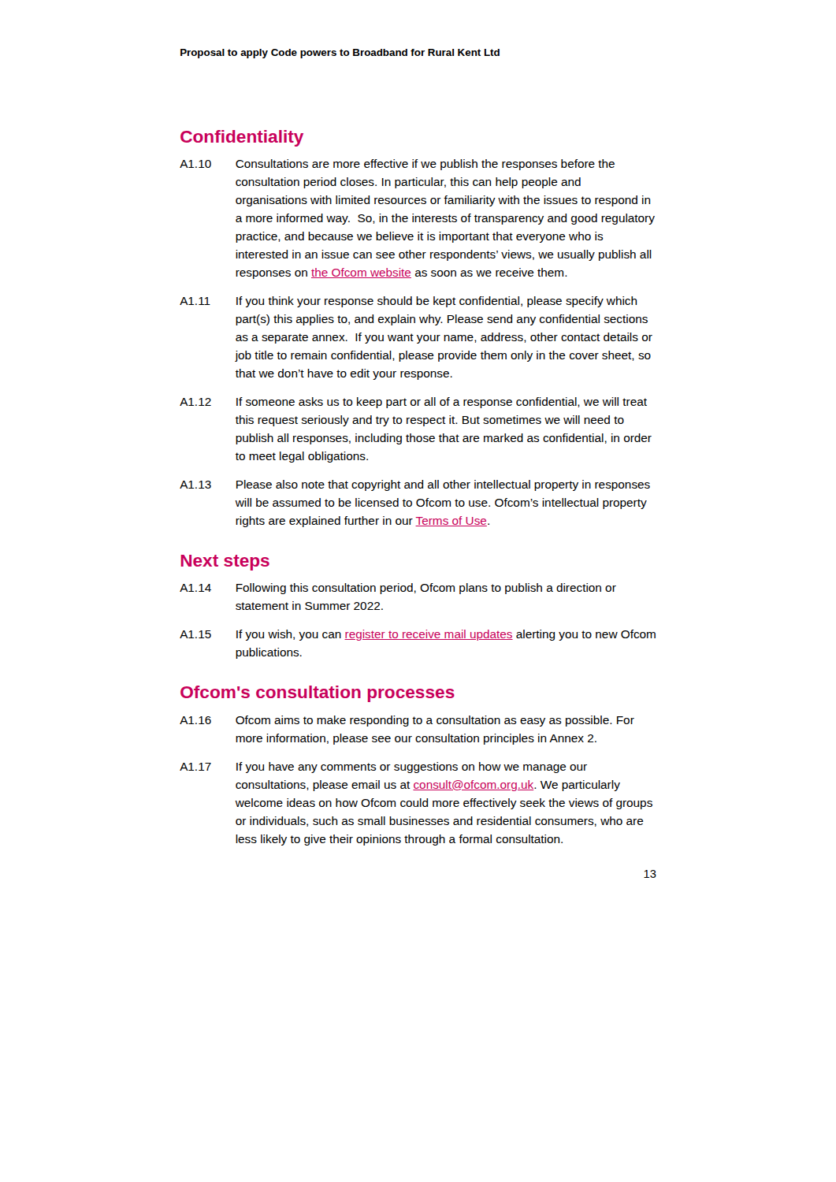Proposal to apply Code powers to Broadband for Rural Kent Ltd
Confidentiality
A1.10
Consultations are more effective if we publish the responses before the consultation period closes. In particular, this can help people and organisations with limited resources or familiarity with the issues to respond in a more informed way. So, in the interests of transparency and good regulatory practice, and because we believe it is important that everyone who is interested in an issue can see other respondents’ views, we usually publish all responses on the Ofcom website as soon as we receive them.
A1.11
If you think your response should be kept confidential, please specify which part(s) this applies to, and explain why. Please send any confidential sections as a separate annex. If you want your name, address, other contact details or job title to remain confidential, please provide them only in the cover sheet, so that we don’t have to edit your response.
A1.12
If someone asks us to keep part or all of a response confidential, we will treat this request seriously and try to respect it. But sometimes we will need to publish all responses, including those that are marked as confidential, in order to meet legal obligations.
A1.13
Please also note that copyright and all other intellectual property in responses will be assumed to be licensed to Ofcom to use. Ofcom’s intellectual property rights are explained further in our Terms of Use.
Next steps
A1.14
Following this consultation period, Ofcom plans to publish a direction or statement in Summer 2022.
A1.15
If you wish, you can register to receive mail updates alerting you to new Ofcom publications.
Ofcom's consultation processes
A1.16
Ofcom aims to make responding to a consultation as easy as possible. For more information, please see our consultation principles in Annex 2.
A1.17
If you have any comments or suggestions on how we manage our consultations, please email us at consult@ofcom.org.uk. We particularly welcome ideas on how Ofcom could more effectively seek the views of groups or individuals, such as small businesses and residential consumers, who are less likely to give their opinions through a formal consultation.
13